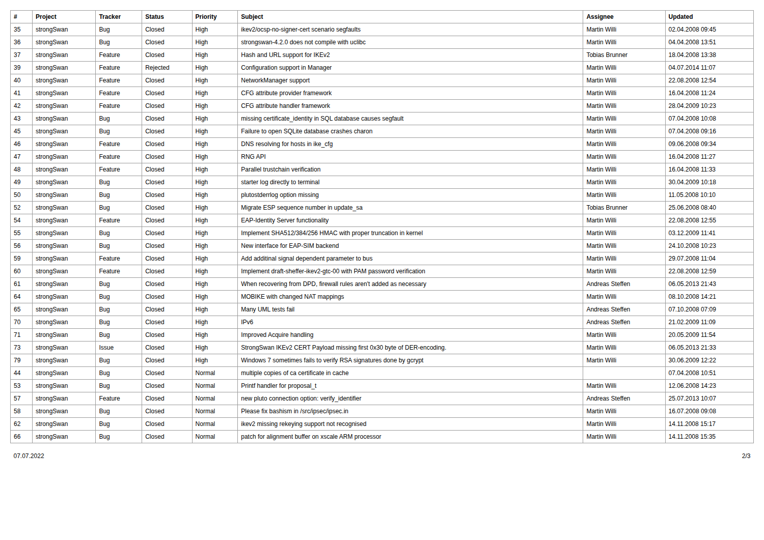| # | Project | Tracker | Status | Priority | Subject | Assignee | Updated |
| --- | --- | --- | --- | --- | --- | --- | --- |
| 35 | strongSwan | Bug | Closed | High | ikev2/ocsp-no-signer-cert scenario segfaults | Martin Willi | 02.04.2008 09:45 |
| 36 | strongSwan | Bug | Closed | High | strongswan-4.2.0 does not compile with uclibc | Martin Willi | 04.04.2008 13:51 |
| 37 | strongSwan | Feature | Closed | High | Hash and URL support for IKEv2 | Tobias Brunner | 18.04.2008 13:38 |
| 39 | strongSwan | Feature | Rejected | High | Configuration support in Manager | Martin Willi | 04.07.2014 11:07 |
| 40 | strongSwan | Feature | Closed | High | NetworkManager support | Martin Willi | 22.08.2008 12:54 |
| 41 | strongSwan | Feature | Closed | High | CFG attribute provider framework | Martin Willi | 16.04.2008 11:24 |
| 42 | strongSwan | Feature | Closed | High | CFG attribute handler framework | Martin Willi | 28.04.2009 10:23 |
| 43 | strongSwan | Bug | Closed | High | missing certificate_identity in SQL database causes segfault | Martin Willi | 07.04.2008 10:08 |
| 45 | strongSwan | Bug | Closed | High | Failure to open SQLite database crashes charon | Martin Willi | 07.04.2008 09:16 |
| 46 | strongSwan | Feature | Closed | High | DNS resolving for hosts in ike_cfg | Martin Willi | 09.06.2008 09:34 |
| 47 | strongSwan | Feature | Closed | High | RNG API | Martin Willi | 16.04.2008 11:27 |
| 48 | strongSwan | Feature | Closed | High | Parallel trustchain verification | Martin Willi | 16.04.2008 11:33 |
| 49 | strongSwan | Bug | Closed | High | starter log directly to terminal | Martin Willi | 30.04.2009 10:18 |
| 50 | strongSwan | Bug | Closed | High | plutostderrlog option missing | Martin Willi | 11.05.2008 10:10 |
| 52 | strongSwan | Bug | Closed | High | Migrate ESP sequence number in update_sa | Tobias Brunner | 25.06.2008 08:40 |
| 54 | strongSwan | Feature | Closed | High | EAP-Identity Server functionality | Martin Willi | 22.08.2008 12:55 |
| 55 | strongSwan | Bug | Closed | High | Implement SHA512/384/256 HMAC with proper truncation in kernel | Martin Willi | 03.12.2009 11:41 |
| 56 | strongSwan | Bug | Closed | High | New interface for EAP-SIM backend | Martin Willi | 24.10.2008 10:23 |
| 59 | strongSwan | Feature | Closed | High | Add additinal signal dependent parameter to bus | Martin Willi | 29.07.2008 11:04 |
| 60 | strongSwan | Feature | Closed | High | Implement draft-sheffer-ikev2-gtc-00 with PAM password verification | Martin Willi | 22.08.2008 12:59 |
| 61 | strongSwan | Bug | Closed | High | When recovering from DPD, firewall rules aren't added as necessary | Andreas Steffen | 06.05.2013 21:43 |
| 64 | strongSwan | Bug | Closed | High | MOBIKE with changed NAT mappings | Martin Willi | 08.10.2008 14:21 |
| 65 | strongSwan | Bug | Closed | High | Many UML tests fail | Andreas Steffen | 07.10.2008 07:09 |
| 70 | strongSwan | Bug | Closed | High | IPv6 | Andreas Steffen | 21.02.2009 11:09 |
| 71 | strongSwan | Bug | Closed | High | Improved Acquire handling | Martin Willi | 20.05.2009 11:54 |
| 73 | strongSwan | Issue | Closed | High | StrongSwan IKEv2 CERT Payload missing first 0x30 byte of DER-encoding. | Martin Willi | 06.05.2013 21:33 |
| 79 | strongSwan | Bug | Closed | High | Windows 7 sometimes fails to verify RSA signatures done by gcrypt | Martin Willi | 30.06.2009 12:22 |
| 44 | strongSwan | Bug | Closed | Normal | multiple copies of ca certificate in cache | | 07.04.2008 10:51 |
| 53 | strongSwan | Bug | Closed | Normal | Printf handler for proposal_t | Martin Willi | 12.06.2008 14:23 |
| 57 | strongSwan | Feature | Closed | Normal | new pluto connection option: verify_identifier | Andreas Steffen | 25.07.2013 10:07 |
| 58 | strongSwan | Bug | Closed | Normal | Please fix bashism in /src/ipsec/ipsec.in | Martin Willi | 16.07.2008 09:08 |
| 62 | strongSwan | Bug | Closed | Normal | ikev2 missing rekeying support not recognised | Martin Willi | 14.11.2008 15:17 |
| 66 | strongSwan | Bug | Closed | Normal | patch for alignment buffer on xscale ARM processor | Martin Willi | 14.11.2008 15:35 |
| 07.07.2022 | 2/3 |